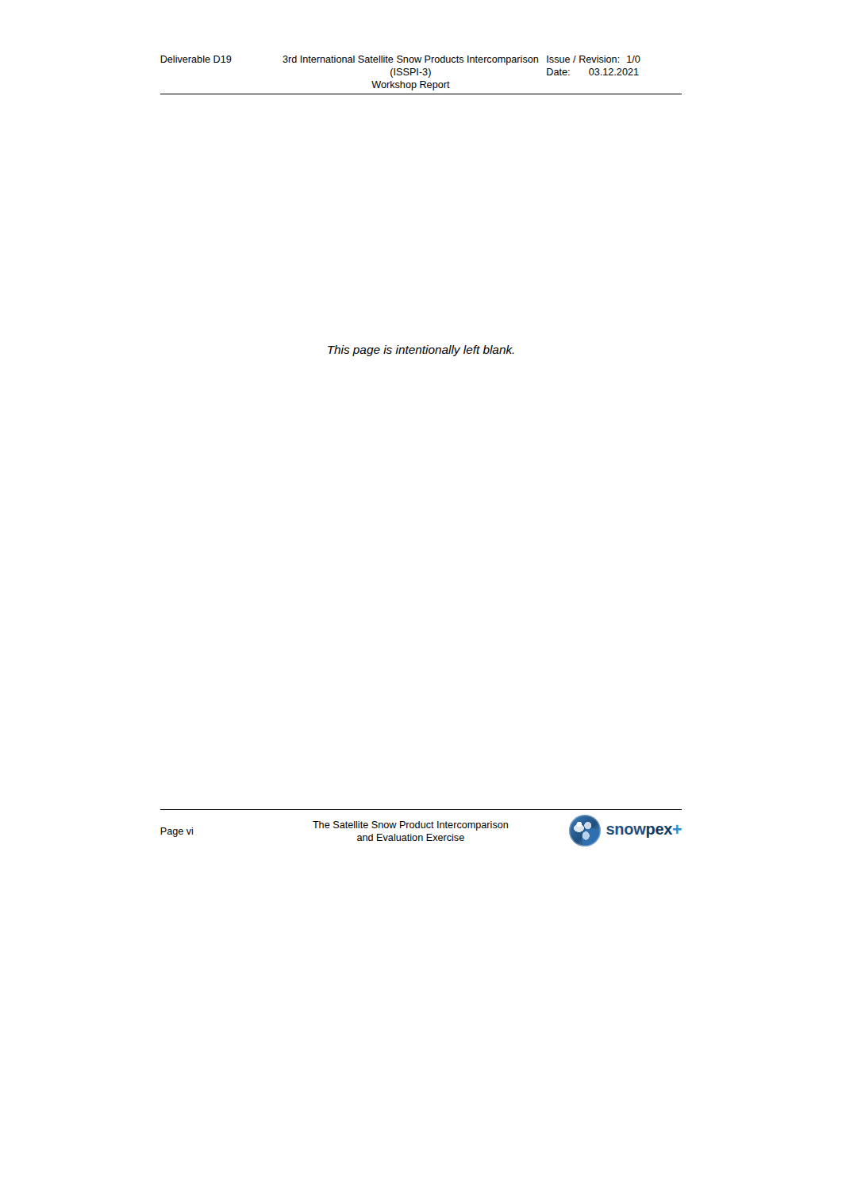| Deliverable D19 | 3rd International Satellite Snow Products Intercomparison (ISSPI-3) Workshop Report | Issue / Revision: 1/0 Date: 03.12.2021 |
This page is intentionally left blank.
| Page vi | The Satellite Snow Product Intercomparison and Evaluation Exercise | snow pex + |